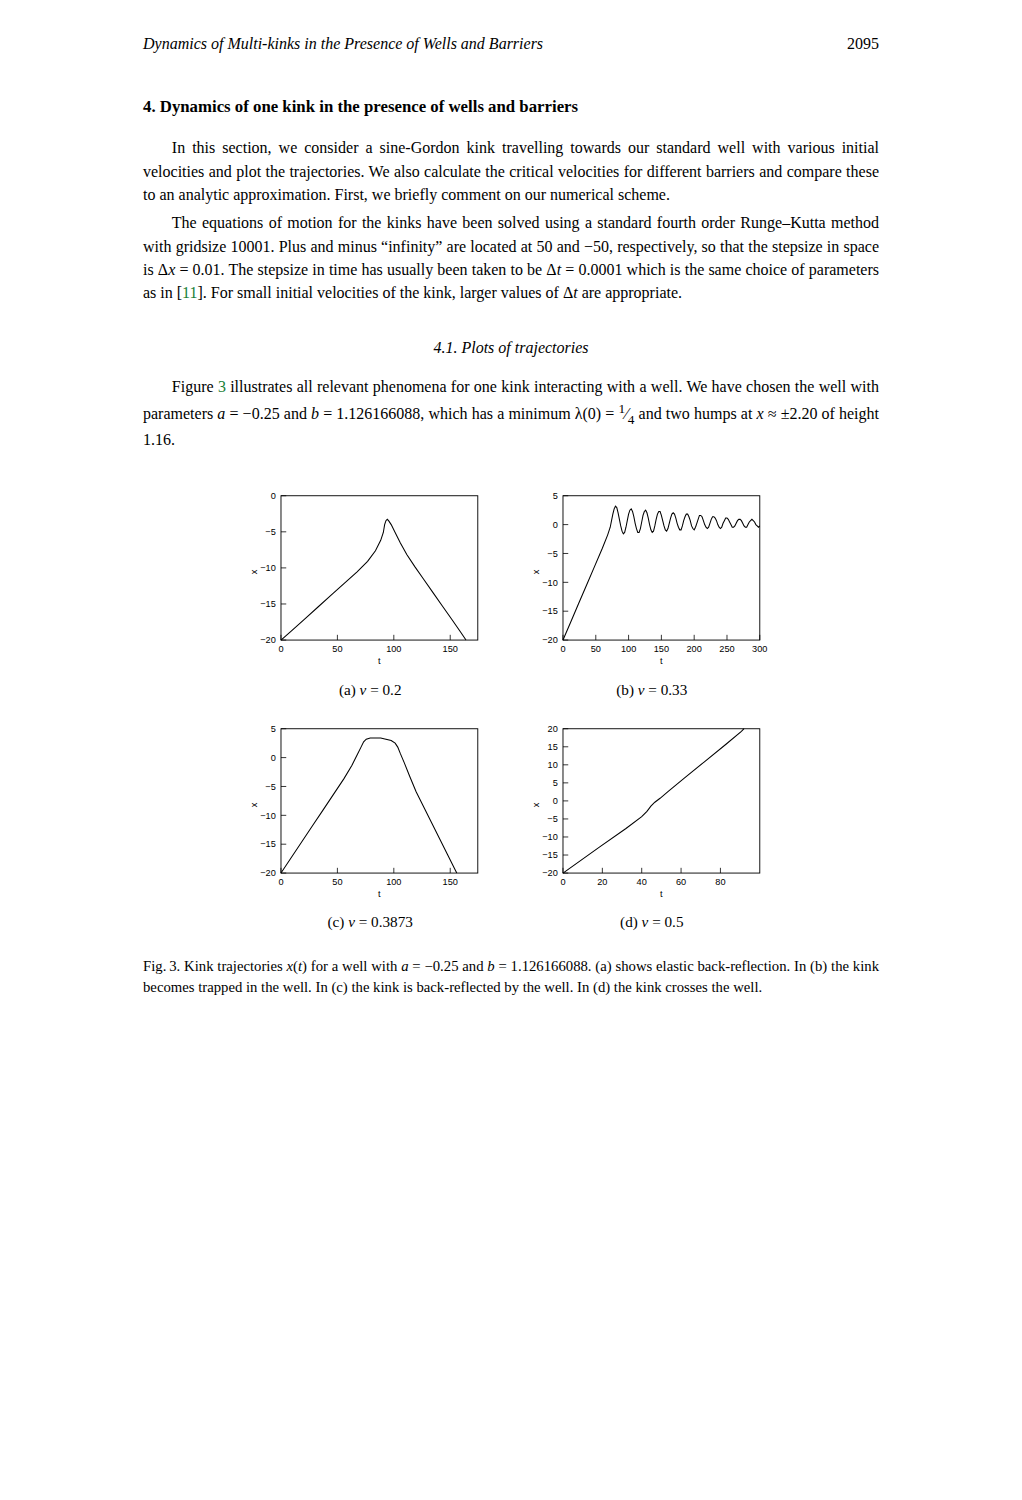Dynamics of Multi-kinks in the Presence of Wells and Barriers 2095
4. Dynamics of one kink in the presence of wells and barriers
In this section, we consider a sine-Gordon kink travelling towards our standard well with various initial velocities and plot the trajectories. We also calculate the critical velocities for different barriers and compare these to an analytic approximation. First, we briefly comment on our numerical scheme.
The equations of motion for the kinks have been solved using a standard fourth order Runge–Kutta method with gridsize 10001. Plus and minus “infinity” are located at 50 and −50, respectively, so that the stepsize in space is Δx = 0.01. The stepsize in time has usually been taken to be Δt = 0.0001 which is the same choice of parameters as in [11]. For small initial velocities of the kink, larger values of Δt are appropriate.
4.1. Plots of trajectories
Figure 3 illustrates all relevant phenomena for one kink interacting with a well. We have chosen the well with parameters a = −0.25 and b = 1.126166088, which has a minimum λ(0) = 1⁄4 and two humps at x ≈ ±2.20 of height 1.16.
0 −5 −10 −15 −20 0 50 100 150 t x
(a) v = 0.2
5 0 −5 −10 −15 −20 0 50 100 150 200 250 300 t x
(b) v = 0.33
5 0 −5 −10 −15 −20 0 50 100 150 t x
(c) v = 0.3873
20 15 10 5 0 −5 −10 −15 −20 0 20 40 60 80 t x
(d) v = 0.5
Fig. 3. Kink trajectories x(t) for a well with a = −0.25 and b = 1.126166088. (a) shows elastic back-reflection. In (b) the kink becomes trapped in the well. In (c) the kink is back-reflected by the well. In (d) the kink crosses the well.